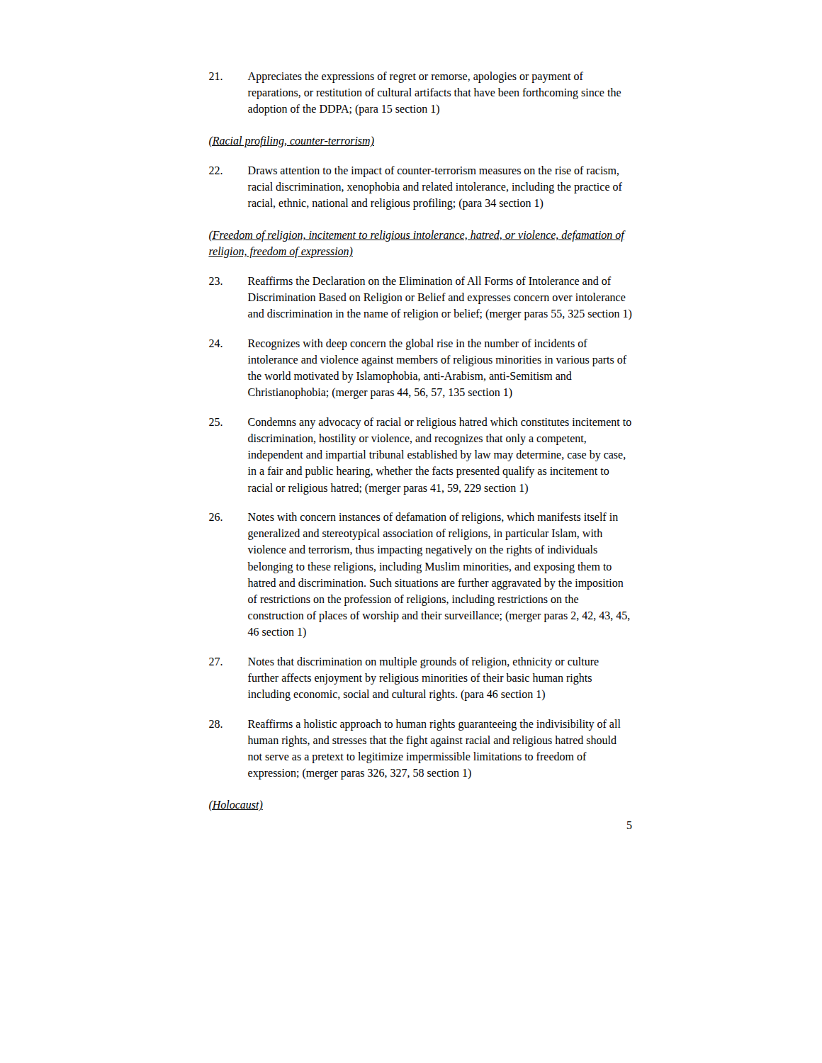21.
Appreciates the expressions of regret or remorse, apologies or payment of reparations, or restitution of cultural artifacts that have been forthcoming since the adoption of the DDPA; (para 15 section 1)
(Racial profiling, counter-terrorism)
22.
Draws attention to the impact of counter-terrorism measures on the rise of racism, racial discrimination, xenophobia and related intolerance, including the practice of racial, ethnic, national and religious profiling; (para 34 section 1)
(Freedom of religion, incitement to religious intolerance, hatred, or violence, defamation of religion, freedom of expression)
23.
Reaffirms the Declaration on the Elimination of All Forms of Intolerance and of Discrimination Based on Religion or Belief and expresses concern over intolerance and discrimination in the name of religion or belief; (merger paras 55, 325 section 1)
24.
Recognizes with deep concern the global rise in the number of incidents of intolerance and violence against members of religious minorities in various parts of the world motivated by Islamophobia, anti-Arabism, anti-Semitism and Christianophobia; (merger paras 44, 56, 57, 135 section 1)
25.
Condemns any advocacy of racial or religious hatred which constitutes incitement to discrimination, hostility or violence, and recognizes that only a competent, independent and impartial tribunal established by law may determine, case by case, in a fair and public hearing, whether the facts presented qualify as incitement to racial or religious hatred; (merger paras 41, 59, 229 section 1)
26.
Notes with concern instances of defamation of religions, which manifests itself in generalized and stereotypical association of religions, in particular Islam, with violence and terrorism, thus impacting negatively on the rights of individuals belonging to these religions, including Muslim minorities, and exposing them to hatred and discrimination. Such situations are further aggravated by the imposition of restrictions on the profession of religions, including restrictions on the construction of places of worship and their surveillance; (merger paras 2, 42, 43, 45, 46 section 1)
27.
Notes that discrimination on multiple grounds of religion, ethnicity or culture further affects enjoyment by religious minorities of their basic human rights including economic, social and cultural rights. (para 46 section 1)
28.
Reaffirms a holistic approach to human rights guaranteeing the indivisibility of all human rights, and stresses that the fight against racial and religious hatred should not serve as a pretext to legitimize impermissible limitations to freedom of expression; (merger paras 326, 327, 58 section 1)
(Holocaust)
5